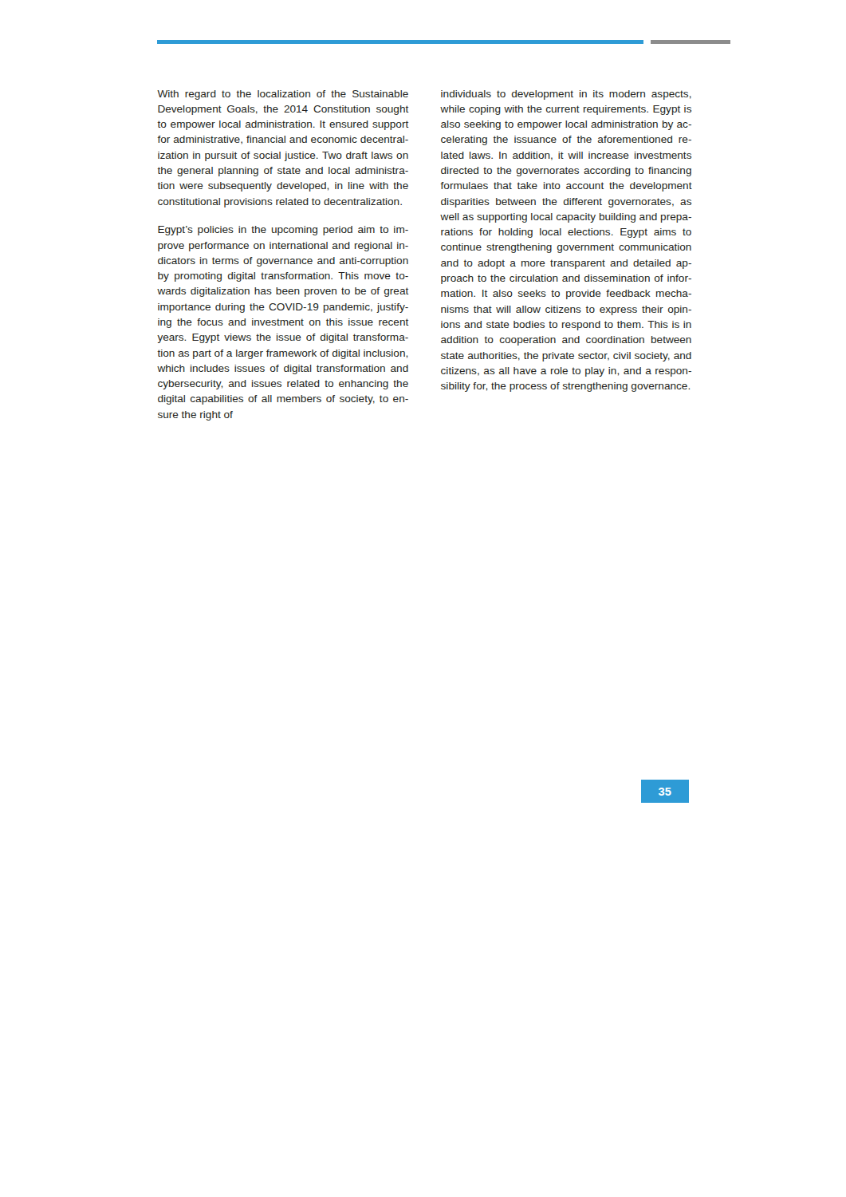With regard to the localization of the Sustainable Development Goals, the 2014 Constitution sought to empower local administration. It ensured support for administrative, financial and economic decentralization in pursuit of social justice. Two draft laws on the general planning of state and local administration were subsequently developed, in line with the constitutional provisions related to decentralization.
Egypt’s policies in the upcoming period aim to improve performance on international and regional indicators in terms of governance and anti-corruption by promoting digital transformation. This move towards digitalization has been proven to be of great importance during the COVID-19 pandemic, justifying the focus and investment on this issue recent years. Egypt views the issue of digital transformation as part of a larger framework of digital inclusion, which includes issues of digital transformation and cybersecurity, and issues related to enhancing the digital capabilities of all members of society, to ensure the right of
individuals to development in its modern aspects, while coping with the current requirements. Egypt is also seeking to empower local administration by accelerating the issuance of the aforementioned related laws. In addition, it will increase investments directed to the governorates according to financing formulaes that take into account the development disparities between the different governorates, as well as supporting local capacity building and preparations for holding local elections. Egypt aims to continue strengthening government communication and to adopt a more transparent and detailed approach to the circulation and dissemination of information. It also seeks to provide feedback mechanisms that will allow citizens to express their opinions and state bodies to respond to them. This is in addition to cooperation and coordination between state authorities, the private sector, civil society, and citizens, as all have a role to play in, and a responsibility for, the process of strengthening governance.
35